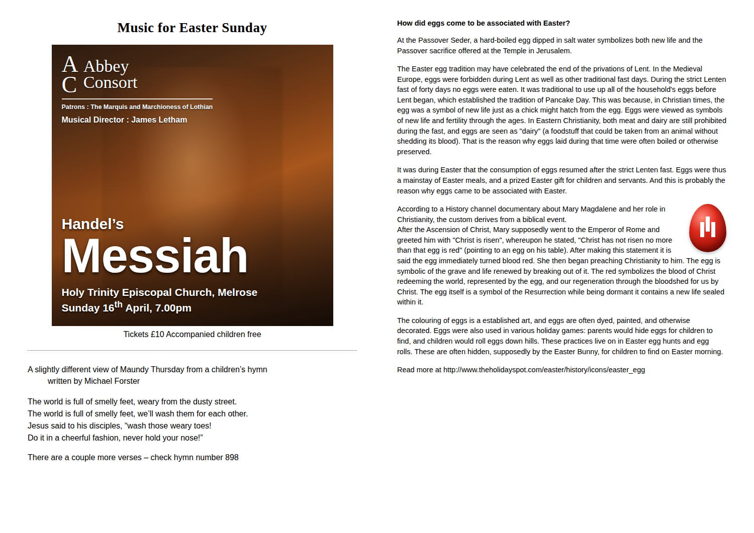Music for Easter Sunday
A
C
Abbey Consort
Patrons : The Marquis and Marchioness of Lothian
Musical Director : James Letham
Handel’s
Messiah
Holy Trinity Episcopal Church, Melrose
Sunday 16th April, 7.00pm
Tickets £10 Accompanied children free
A slightly different view of Maundy Thursday from a children’s hymn written by Michael Forster
The world is full of smelly feet, weary from the dusty street.
The world is full of smelly feet, we’ll wash them for each other.
Jesus said to his disciples, “wash those weary toes!
Do it in a cheerful fashion, never hold your nose!”
There are a couple more verses – check hymn number 898
How did eggs come to be associated with Easter?
At the Passover Seder, a hard-boiled egg dipped in salt water symbolizes both new life and the Passover sacrifice offered at the Temple in Jerusalem.
The Easter egg tradition may have celebrated the end of the privations of Lent. In the Medieval Europe, eggs were forbidden during Lent as well as other traditional fast days. During the strict Lenten fast of forty days no eggs were eaten. It was traditional to use up all of the household's eggs before Lent began, which established the tradition of Pancake Day. This was because, in Christian times, the egg was a symbol of new life just as a chick might hatch from the egg. Eggs were viewed as symbols of new life and fertility through the ages. In Eastern Christianity, both meat and dairy are still prohibited during the fast, and eggs are seen as "dairy" (a foodstuff that could be taken from an animal without shedding its blood). That is the reason why eggs laid during that time were often boiled or otherwise preserved.
It was during Easter that the consumption of eggs resumed after the strict Lenten fast. Eggs were thus a mainstay of Easter meals, and a prized Easter gift for children and servants. And this is probably the reason why eggs came to be associated with Easter.
According to a History channel documentary about Mary Magdalene and her role in Christianity, the custom derives from a biblical event.
After the Ascension of Christ, Mary supposedly went to the Emperor of Rome and greeted him with "Christ is risen", whereupon he stated, "Christ has not risen no more than that egg is red" (pointing to an egg on his table). After making this statement it is said the egg immediately turned blood red. She then began preaching Christianity to him. The egg is symbolic of the grave and life renewed by breaking out of it. The red symbolizes the blood of Christ redeeming the world, represented by the egg, and our regeneration through the bloodshed for us by Christ. The egg itself is a symbol of the Resurrection while being dormant it contains a new life sealed within it.
The colouring of eggs is a established art, and eggs are often dyed, painted, and otherwise decorated. Eggs were also used in various holiday games: parents would hide eggs for children to find, and children would roll eggs down hills. These practices live on in Easter egg hunts and egg rolls. These are often hidden, supposedly by the Easter Bunny, for children to find on Easter morning.
Read more at http://www.theholidayspot.com/easter/history/icons/easter_egg